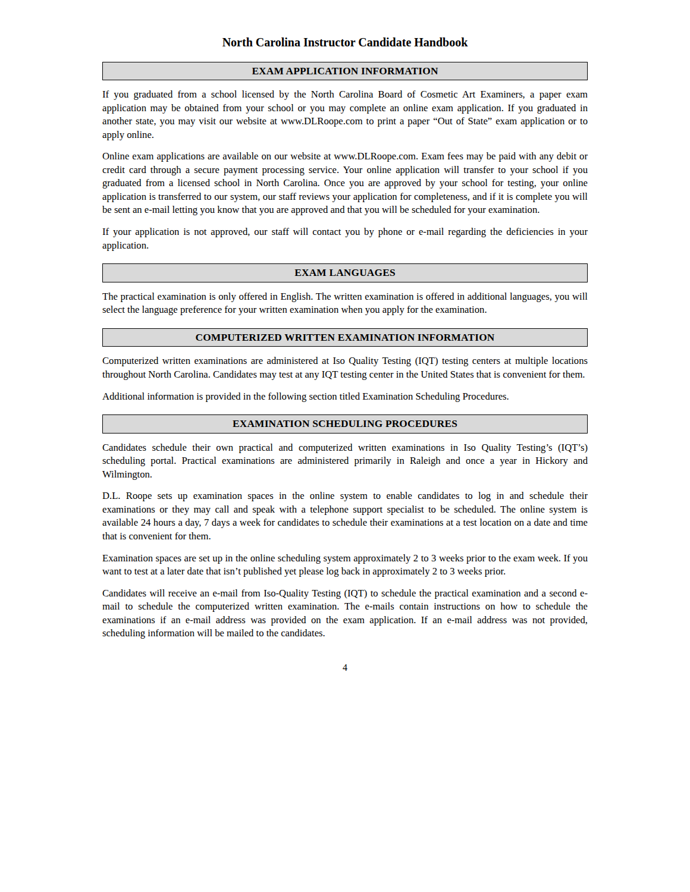North Carolina Instructor Candidate Handbook
EXAM APPLICATION INFORMATION
If you graduated from a school licensed by the North Carolina Board of Cosmetic Art Examiners, a paper exam application may be obtained from your school or you may complete an online exam application. If you graduated in another state, you may visit our website at www.DLRoope.com to print a paper “Out of State” exam application or to apply online.
Online exam applications are available on our website at www.DLRoope.com. Exam fees may be paid with any debit or credit card through a secure payment processing service. Your online application will transfer to your school if you graduated from a licensed school in North Carolina. Once you are approved by your school for testing, your online application is transferred to our system, our staff reviews your application for completeness, and if it is complete you will be sent an e-mail letting you know that you are approved and that you will be scheduled for your examination.
If your application is not approved, our staff will contact you by phone or e-mail regarding the deficiencies in your application.
EXAM LANGUAGES
The practical examination is only offered in English. The written examination is offered in additional languages, you will select the language preference for your written examination when you apply for the examination.
COMPUTERIZED WRITTEN EXAMINATION INFORMATION
Computerized written examinations are administered at Iso Quality Testing (IQT) testing centers at multiple locations throughout North Carolina. Candidates may test at any IQT testing center in the United States that is convenient for them.
Additional information is provided in the following section titled Examination Scheduling Procedures.
EXAMINATION SCHEDULING PROCEDURES
Candidates schedule their own practical and computerized written examinations in Iso Quality Testing’s (IQT’s) scheduling portal. Practical examinations are administered primarily in Raleigh and once a year in Hickory and Wilmington.
D.L. Roope sets up examination spaces in the online system to enable candidates to log in and schedule their examinations or they may call and speak with a telephone support specialist to be scheduled. The online system is available 24 hours a day, 7 days a week for candidates to schedule their examinations at a test location on a date and time that is convenient for them.
Examination spaces are set up in the online scheduling system approximately 2 to 3 weeks prior to the exam week. If you want to test at a later date that isn’t published yet please log back in approximately 2 to 3 weeks prior.
Candidates will receive an e-mail from Iso-Quality Testing (IQT) to schedule the practical examination and a second e-mail to schedule the computerized written examination. The e-mails contain instructions on how to schedule the examinations if an e-mail address was provided on the exam application. If an e-mail address was not provided, scheduling information will be mailed to the candidates.
4